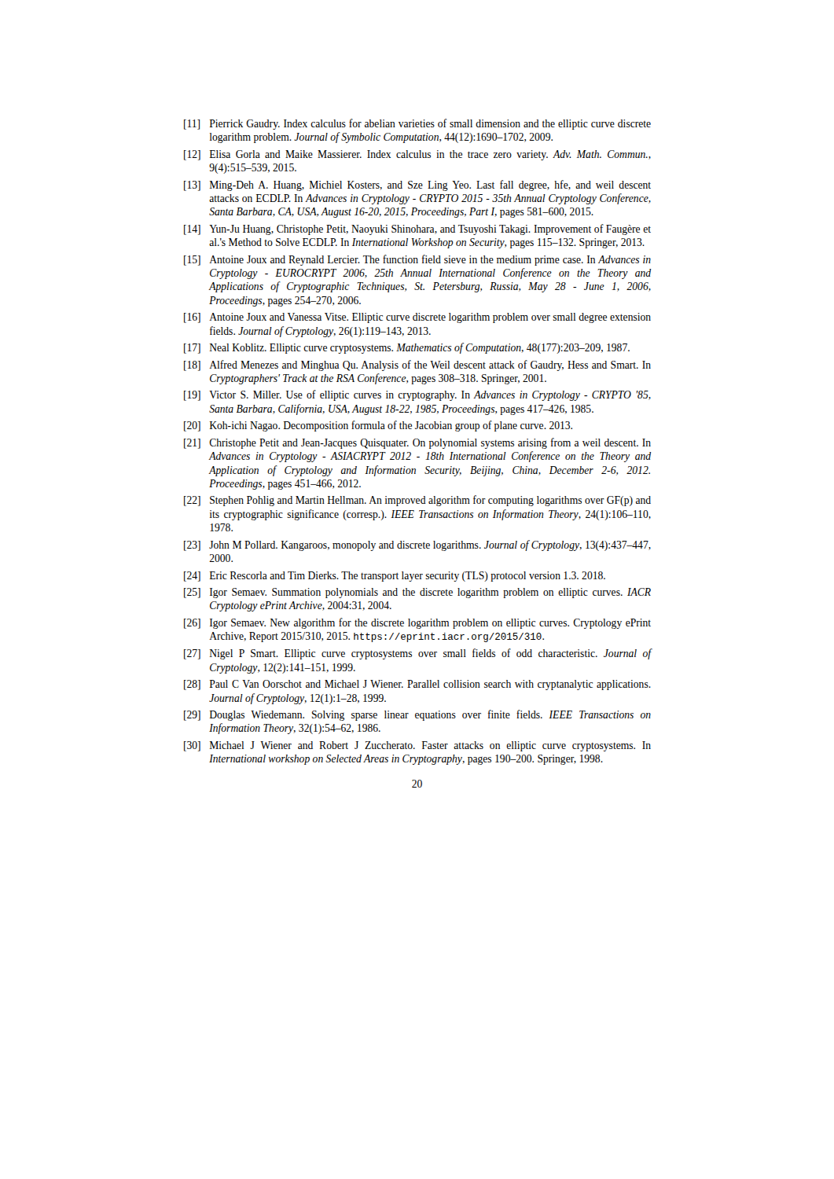[11] Pierrick Gaudry. Index calculus for abelian varieties of small dimension and the elliptic curve discrete logarithm problem. Journal of Symbolic Computation, 44(12):1690–1702, 2009.
[12] Elisa Gorla and Maike Massierer. Index calculus in the trace zero variety. Adv. Math. Commun., 9(4):515–539, 2015.
[13] Ming-Deh A. Huang, Michiel Kosters, and Sze Ling Yeo. Last fall degree, hfe, and weil descent attacks on ECDLP. In Advances in Cryptology - CRYPTO 2015 - 35th Annual Cryptology Conference, Santa Barbara, CA, USA, August 16-20, 2015, Proceedings, Part I, pages 581–600, 2015.
[14] Yun-Ju Huang, Christophe Petit, Naoyuki Shinohara, and Tsuyoshi Takagi. Improvement of Faugère et al.'s Method to Solve ECDLP. In International Workshop on Security, pages 115–132. Springer, 2013.
[15] Antoine Joux and Reynald Lercier. The function field sieve in the medium prime case. In Advances in Cryptology - EUROCRYPT 2006, 25th Annual International Conference on the Theory and Applications of Cryptographic Techniques, St. Petersburg, Russia, May 28 - June 1, 2006, Proceedings, pages 254–270, 2006.
[16] Antoine Joux and Vanessa Vitse. Elliptic curve discrete logarithm problem over small degree extension fields. Journal of Cryptology, 26(1):119–143, 2013.
[17] Neal Koblitz. Elliptic curve cryptosystems. Mathematics of Computation, 48(177):203–209, 1987.
[18] Alfred Menezes and Minghua Qu. Analysis of the Weil descent attack of Gaudry, Hess and Smart. In Cryptographers' Track at the RSA Conference, pages 308–318. Springer, 2001.
[19] Victor S. Miller. Use of elliptic curves in cryptography. In Advances in Cryptology - CRYPTO '85, Santa Barbara, California, USA, August 18-22, 1985, Proceedings, pages 417–426, 1985.
[20] Koh-ichi Nagao. Decomposition formula of the Jacobian group of plane curve. 2013.
[21] Christophe Petit and Jean-Jacques Quisquater. On polynomial systems arising from a weil descent. In Advances in Cryptology - ASIACRYPT 2012 - 18th International Conference on the Theory and Application of Cryptology and Information Security, Beijing, China, December 2-6, 2012. Proceedings, pages 451–466, 2012.
[22] Stephen Pohlig and Martin Hellman. An improved algorithm for computing logarithms over GF(p) and its cryptographic significance (corresp.). IEEE Transactions on Information Theory, 24(1):106–110, 1978.
[23] John M Pollard. Kangaroos, monopoly and discrete logarithms. Journal of Cryptology, 13(4):437–447, 2000.
[24] Eric Rescorla and Tim Dierks. The transport layer security (TLS) protocol version 1.3. 2018.
[25] Igor Semaev. Summation polynomials and the discrete logarithm problem on elliptic curves. IACR Cryptology ePrint Archive, 2004:31, 2004.
[26] Igor Semaev. New algorithm for the discrete logarithm problem on elliptic curves. Cryptology ePrint Archive, Report 2015/310, 2015. https://eprint.iacr.org/2015/310.
[27] Nigel P Smart. Elliptic curve cryptosystems over small fields of odd characteristic. Journal of Cryptology, 12(2):141–151, 1999.
[28] Paul C Van Oorschot and Michael J Wiener. Parallel collision search with cryptanalytic applications. Journal of Cryptology, 12(1):1–28, 1999.
[29] Douglas Wiedemann. Solving sparse linear equations over finite fields. IEEE Transactions on Information Theory, 32(1):54–62, 1986.
[30] Michael J Wiener and Robert J Zuccherato. Faster attacks on elliptic curve cryptosystems. In International workshop on Selected Areas in Cryptography, pages 190–200. Springer, 1998.
20